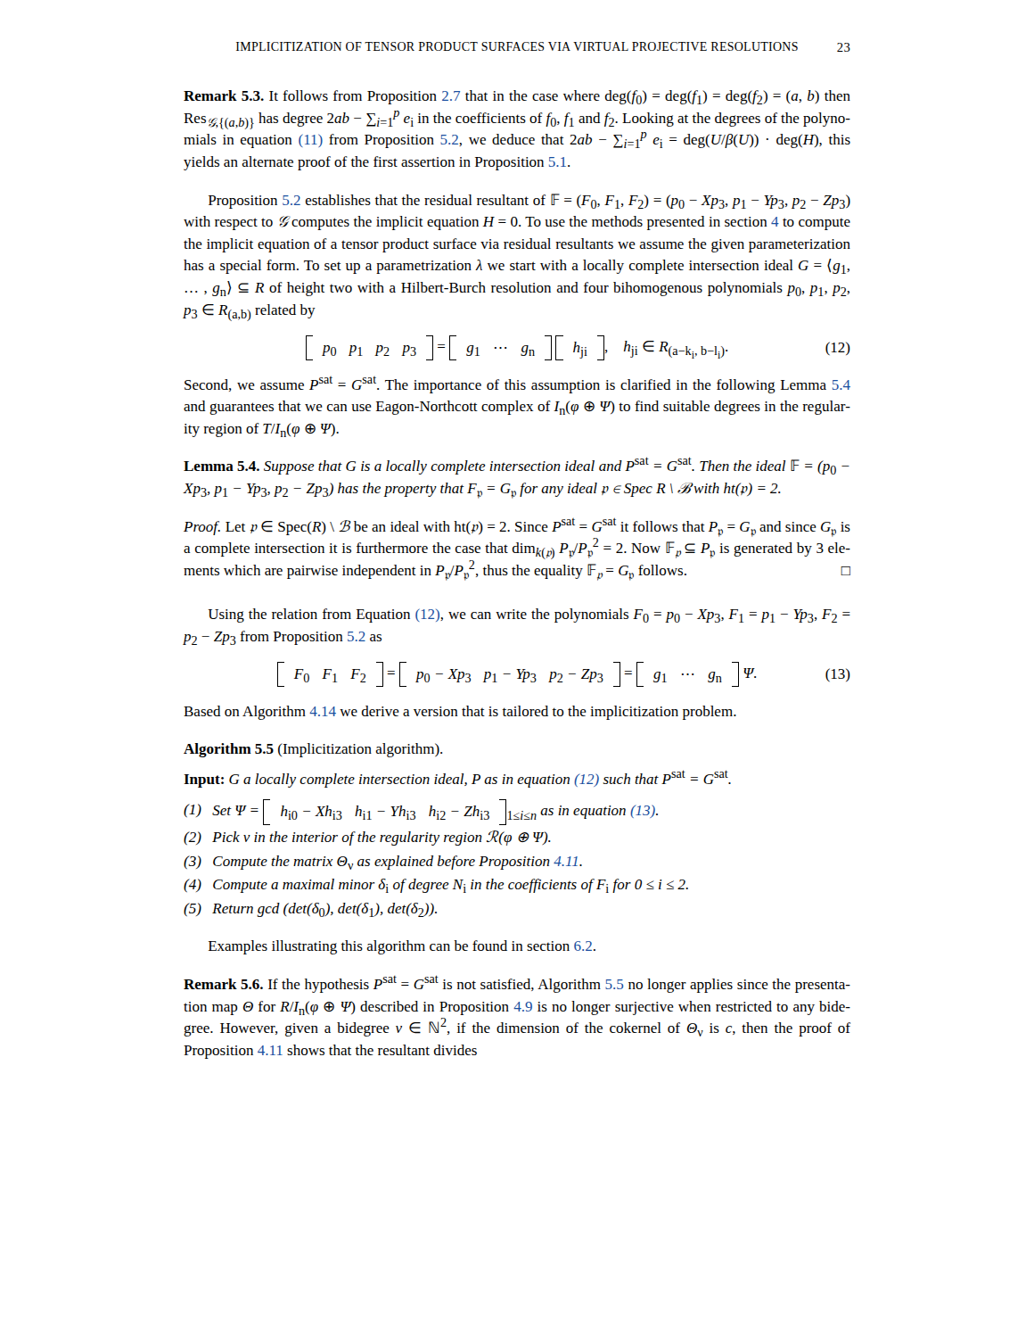IMPLICITIZATION OF TENSOR PRODUCT SURFACES VIA VIRTUAL PROJECTIVE RESOLUTIONS 23
Remark 5.3. It follows from Proposition 2.7 that in the case where deg(f0) = deg(f1) = deg(f2) = (a, b) then Res𝒢,{(a,b)} has degree 2ab − ∑i=1p ei in the coefficients of f0, f1 and f2. Looking at the degrees of the polynomials in equation (11) from Proposition 5.2, we deduce that 2ab − ∑i=1p ei = deg(U/β(U)) · deg(H), this yields an alternate proof of the first assertion in Proposition 5.1.
Proposition 5.2 establishes that the residual resultant of 𝔽 = (F0, F1, F2) = (p0 − Xp3, p1 − Yp3, p2 − Zp3) with respect to 𝒢 computes the implicit equation H = 0. To use the methods presented in section 4 to compute the implicit equation of a tensor product surface via residual resultants we assume the given parameterization has a special form. To set up a parametrization λ we start with a locally complete intersection ideal G = ⟨g1, … , gn⟩ ⊆ R of height two with a Hilbert-Burch resolution and four bihomogenous polynomials p0, p1, p2, p3 ∈ R(a,b) related by
p0 p1 p2 p3 = g1⋯gn hji, hji ∈ R(a−ki, b−li). (12)
Second, we assume Psat = Gsat. The importance of this assumption is clarified in the following Lemma 5.4 and guarantees that we can use Eagon-Northcott complex of In(φ ⊕ Ψ) to find suitable degrees in the regularity region of T/In(φ ⊕ Ψ).
Lemma 5.4. Suppose that G is a locally complete intersection ideal and Psat = Gsat. Then the ideal 𝔽 = (p0 − Xp3, p1 − Yp3, p2 − Zp3) has the property that F𝔭 = G𝔭 for any ideal 𝔭 ∈ Spec R \ ℬ with ht(𝔭) = 2.
Proof. Let 𝔭 ∈ Spec(R) \ ℬ be an ideal with ht(𝔭) = 2. Since Psat = Gsat it follows that P𝔭 = G𝔭 and since G𝔭 is a complete intersection it is furthermore the case that dimk(𝔭) P𝔭/P𝔭2 = 2. Now 𝔽𝔭 ⊆ P𝔭 is generated by 3 elements which are pairwise independent in P𝔭/P𝔭2, thus the equality 𝔽𝔭 = G𝔭 follows. □
Using the relation from Equation (12), we can write the polynomials F0 = p0 − Xp3, F1 = p1 − Yp3, F2 = p2 − Zp3 from Proposition 5.2 as
F0 F1 F2 = p0 − Xp3 p1 − Yp3 p2 − Zp3 = g1⋯gn Ψ. (13)
Based on Algorithm 4.14 we derive a version that is tailored to the implicitization problem.
Algorithm 5.5 (Implicitization algorithm).
Input: G a locally complete intersection ideal, P as in equation (12) such that Psat = Gsat.
(1) Set Ψ = hi0 − Xhi3 hi1 − Yhi3 hi2 − Zhi31≤i≤n as in equation (13).
(2) Pick ν in the interior of the regularity region ℛ(φ ⊕ Ψ).
(3) Compute the matrix Θν as explained before Proposition 4.11.
(4) Compute a maximal minor δi of degree Ni in the coefficients of Fi for 0 ≤ i ≤ 2.
(5) Return gcd (det(δ0), det(δ1), det(δ2)).
Examples illustrating this algorithm can be found in section 6.2.
Remark 5.6. If the hypothesis Psat = Gsat is not satisfied, Algorithm 5.5 no longer applies since the presentation map Θ for R/In(φ ⊕ Ψ) described in Proposition 4.9 is no longer surjective when restricted to any bidegree. However, given a bidegree ν ∈ ℕ2, if the dimension of the cokernel of Θν is c, then the proof of Proposition 4.11 shows that the resultant divides